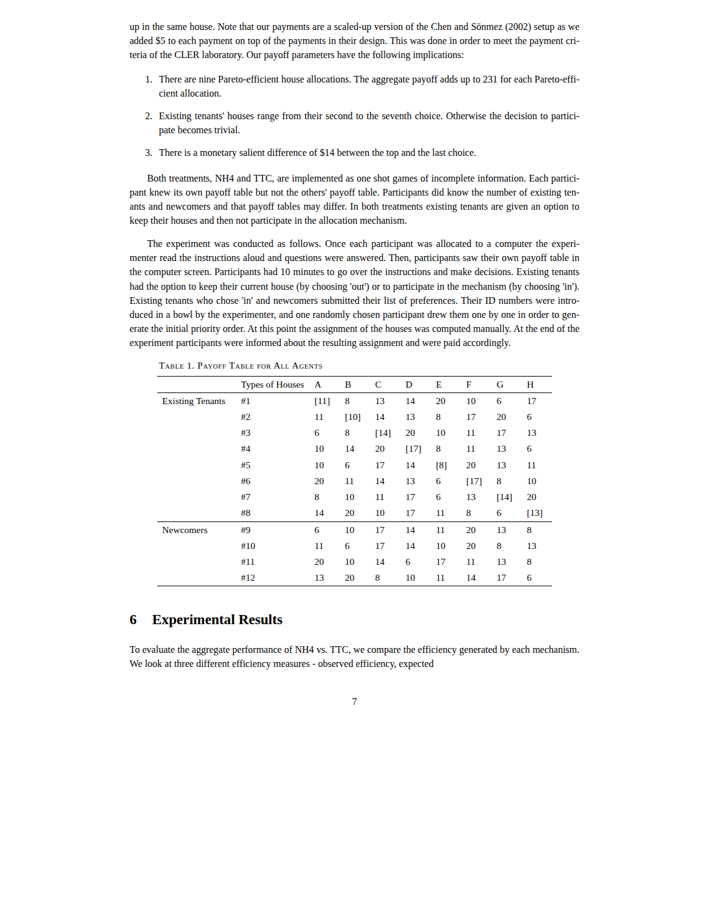up in the same house. Note that our payments are a scaled-up version of the Chen and Sönmez (2002) setup as we added $5 to each payment on top of the payments in their design. This was done in order to meet the payment criteria of the CLER laboratory. Our payoff parameters have the following implications:
There are nine Pareto-efficient house allocations. The aggregate payoff adds up to 231 for each Pareto-efficient allocation.
Existing tenants' houses range from their second to the seventh choice. Otherwise the decision to participate becomes trivial.
There is a monetary salient difference of $14 between the top and the last choice.
Both treatments, NH4 and TTC, are implemented as one shot games of incomplete information. Each participant knew its own payoff table but not the others' payoff table. Participants did know the number of existing tenants and newcomers and that payoff tables may differ. In both treatments existing tenants are given an option to keep their houses and then not participate in the allocation mechanism.
The experiment was conducted as follows. Once each participant was allocated to a computer the experimenter read the instructions aloud and questions were answered. Then, participants saw their own payoff table in the computer screen. Participants had 10 minutes to go over the instructions and make decisions. Existing tenants had the option to keep their current house (by choosing 'out') or to participate in the mechanism (by choosing 'in'). Existing tenants who chose 'in' and newcomers submitted their list of preferences. Their ID numbers were introduced in a bowl by the experimenter, and one randomly chosen participant drew them one by one in order to generate the initial priority order. At this point the assignment of the houses was computed manually. At the end of the experiment participants were informed about the resulting assignment and were paid accordingly.
Table 1. Payoff Table for All Agents
| | Types of Houses | A | B | C | D | E | F | G | H |
| --- | --- | --- | --- | --- | --- | --- | --- | --- | --- |
| Existing Tenants | #1 | [11] | 8 | 13 | 14 | 20 | 10 | 6 | 17 |
| | #2 | 11 | [10] | 14 | 13 | 8 | 17 | 20 | 6 |
| | #3 | 6 | 8 | [14] | 20 | 10 | 11 | 17 | 13 |
| | #4 | 10 | 14 | 20 | [17] | 8 | 11 | 13 | 6 |
| | #5 | 10 | 6 | 17 | 14 | [8] | 20 | 13 | 11 |
| | #6 | 20 | 11 | 14 | 13 | 6 | [17] | 8 | 10 |
| | #7 | 8 | 10 | 11 | 17 | 6 | 13 | [14] | 20 |
| | #8 | 14 | 20 | 10 | 17 | 11 | 8 | 6 | [13] |
| Newcomers | #9 | 6 | 10 | 17 | 14 | 11 | 20 | 13 | 8 |
| | #10 | 11 | 6 | 17 | 14 | 10 | 20 | 8 | 13 |
| | #11 | 20 | 10 | 14 | 6 | 17 | 11 | 13 | 8 |
| | #12 | 13 | 20 | 8 | 10 | 11 | 14 | 17 | 6 |
6 Experimental Results
To evaluate the aggregate performance of NH4 vs. TTC, we compare the efficiency generated by each mechanism. We look at three different efficiency measures - observed efficiency, expected
7